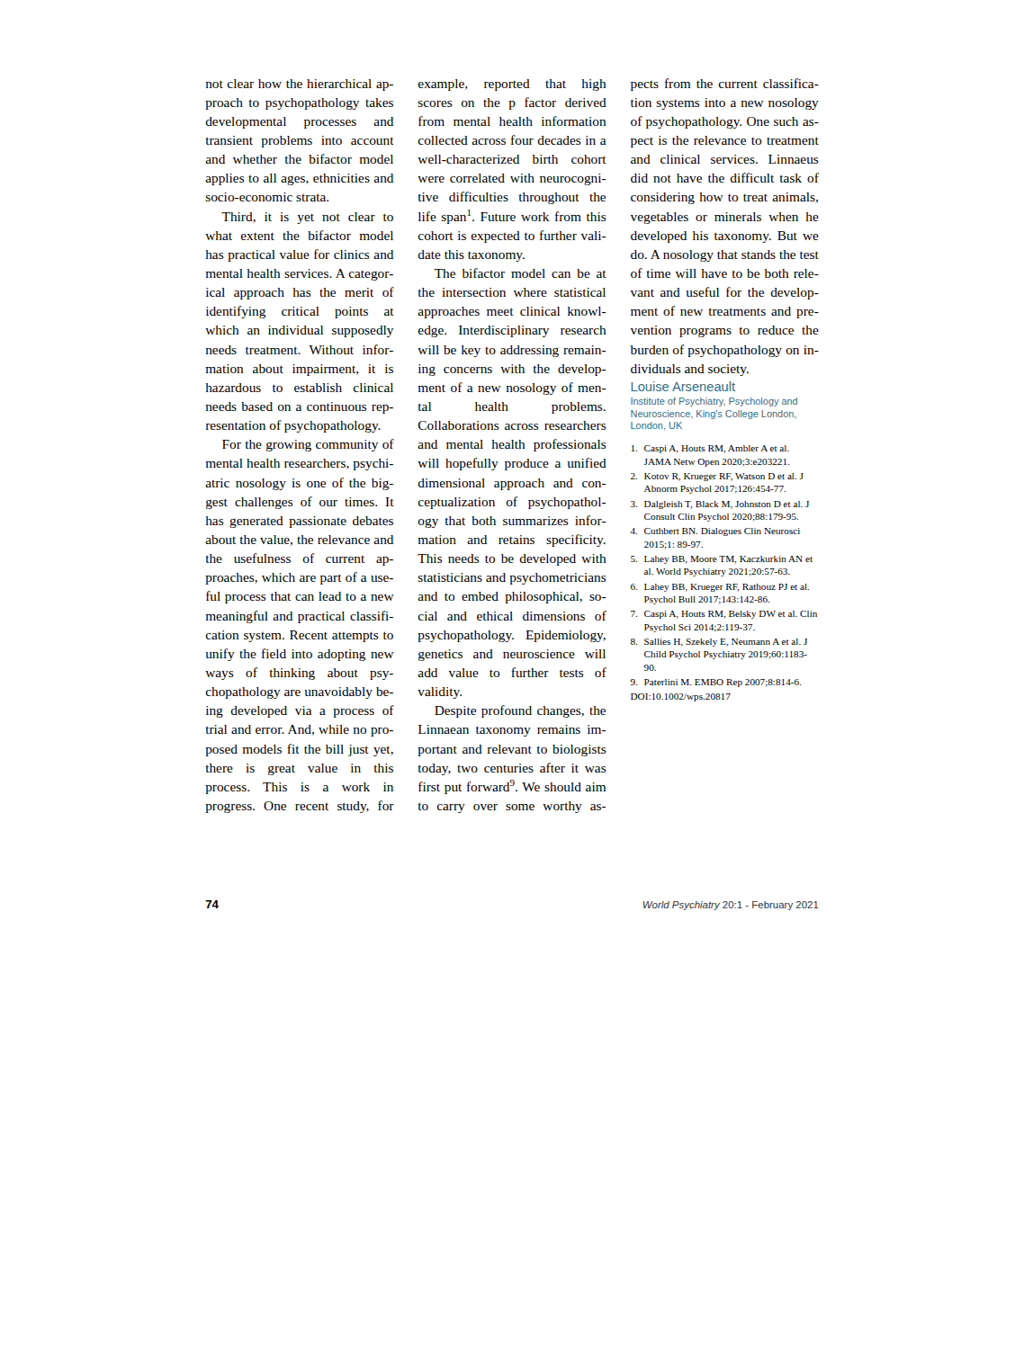not clear how the hierarchical approach to psychopathology takes developmental processes and transient problems into account and whether the bifactor model applies to all ages, ethnicities and socio-economic strata.
Third, it is yet not clear to what extent the bifactor model has practical value for clinics and mental health services. A categorical approach has the merit of identifying critical points at which an individual supposedly needs treatment. Without information about impairment, it is hazardous to establish clinical needs based on a continuous representation of psychopathology.
For the growing community of mental health researchers, psychiatric nosology is one of the biggest challenges of our times. It has generated passionate debates about the value, the relevance and the usefulness of current approaches, which are part of a useful process that can lead to a new meaningful and practical classification system. Recent attempts to unify the field into adopting new ways of thinking about psychopathology are unavoidably being developed via a process of trial and error. And, while no proposed models fit the bill just yet, there is great value in this process. This is a work in progress. One recent study, for example, reported that high scores on the p factor derived from mental health information collected across four decades in a well-characterized birth cohort were correlated with neurocognitive difficulties throughout the life span1. Future work from this cohort is expected to further validate this taxonomy.
The bifactor model can be at the intersection where statistical approaches meet clinical knowledge. Interdisciplinary research will be key to addressing remaining concerns with the development of a new nosology of mental health problems. Collaborations across researchers and mental health professionals will hopefully produce a unified dimensional approach and conceptualization of psychopathology that both summarizes information and retains specificity. This needs to be developed with statisticians and psychometricians and to embed philosophical, social and ethical dimensions of psychopathology. Epidemiology, genetics and neuroscience will add value to further tests of validity.
Despite profound changes, the Linnaean taxonomy remains important and relevant to biologists today, two centuries after it was first put forward9. We should aim to carry over some worthy aspects from the current classification systems into a new nosology of psychopathology. One such aspect is the relevance to treatment and clinical services. Linnaeus did not have the difficult task of considering how to treat animals, vegetables or minerals when he developed his taxonomy. But we do. A nosology that stands the test of time will have to be both relevant and useful for the development of new treatments and prevention programs to reduce the burden of psychopathology on individuals and society.
Louise Arseneault
Institute of Psychiatry, Psychology and Neuroscience, King's College London, London, UK
Caspi A, Houts RM, Ambler A et al. JAMA Netw Open 2020;3:e203221.
Kotov R, Krueger RF, Watson D et al. J Abnorm Psychol 2017;126:454-77.
Dalgleish T, Black M, Johnston D et al. J Consult Clin Psychol 2020;88:179-95.
Cuthbert BN. Dialogues Clin Neurosci 2015;1: 89-97.
Lahey BB, Moore TM, Kaczkurkin AN et al. World Psychiatry 2021;20:57-63.
Lahey BB, Krueger RF, Rathouz PJ et al. Psychol Bull 2017;143:142-86.
Caspi A, Houts RM, Belsky DW et al. Clin Psychol Sci 2014;2:119-37.
Sallies H, Szekely E, Neumann A et al. J Child Psychol Psychiatry 2019;60:1183-90.
Paterlini M. EMBO Rep 2007;8:814-6.
DOI:10.1002/wps.20817
74 World Psychiatry 20:1 - February 2021